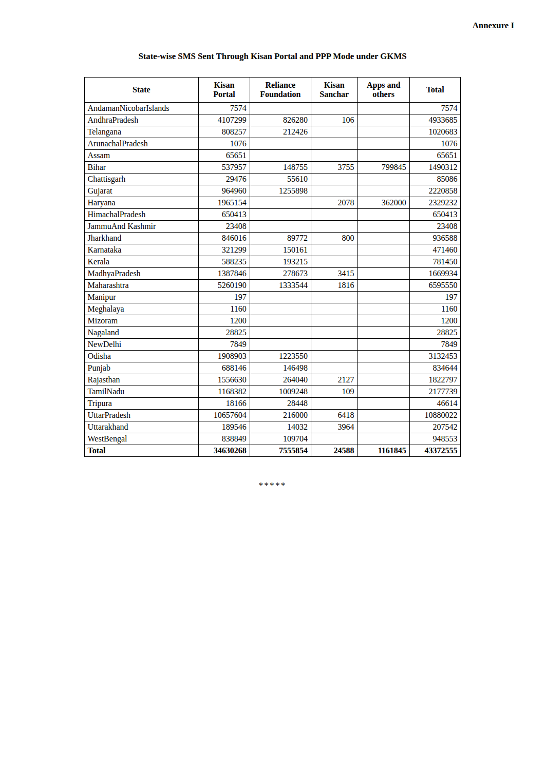Annexure I
State-wise SMS Sent Through Kisan Portal and PPP Mode under GKMS
| State | Kisan Portal | Reliance Foundation | Kisan Sanchar | Apps and others | Total |
| --- | --- | --- | --- | --- | --- |
| AndamanNicobarIslands | 7574 | | | | 7574 |
| AndhraPradesh | 4107299 | 826280 | 106 | | 4933685 |
| Telangana | 808257 | 212426 | | | 1020683 |
| ArunachalPradesh | 1076 | | | | 1076 |
| Assam | 65651 | | | | 65651 |
| Bihar | 537957 | 148755 | 3755 | 799845 | 1490312 |
| Chattisgarh | 29476 | 55610 | | | 85086 |
| Gujarat | 964960 | 1255898 | | | 2220858 |
| Haryana | 1965154 | | 2078 | 362000 | 2329232 |
| HimachalPradesh | 650413 | | | | 650413 |
| JammuAnd Kashmir | 23408 | | | | 23408 |
| Jharkhand | 846016 | 89772 | 800 | | 936588 |
| Karnataka | 321299 | 150161 | | | 471460 |
| Kerala | 588235 | 193215 | | | 781450 |
| MadhyaPradesh | 1387846 | 278673 | 3415 | | 1669934 |
| Maharashtra | 5260190 | 1333544 | 1816 | | 6595550 |
| Manipur | 197 | | | | 197 |
| Meghalaya | 1160 | | | | 1160 |
| Mizoram | 1200 | | | | 1200 |
| Nagaland | 28825 | | | | 28825 |
| NewDelhi | 7849 | | | | 7849 |
| Odisha | 1908903 | 1223550 | | | 3132453 |
| Punjab | 688146 | 146498 | | | 834644 |
| Rajasthan | 1556630 | 264040 | 2127 | | 1822797 |
| TamilNadu | 1168382 | 1009248 | 109 | | 2177739 |
| Tripura | 18166 | 28448 | | | 46614 |
| UttarPradesh | 10657604 | 216000 | 6418 | | 10880022 |
| Uttarakhand | 189546 | 14032 | 3964 | | 207542 |
| WestBengal | 838849 | 109704 | | | 948553 |
| Total | 34630268 | 7555854 | 24588 | 1161845 | 43372555 |
*****